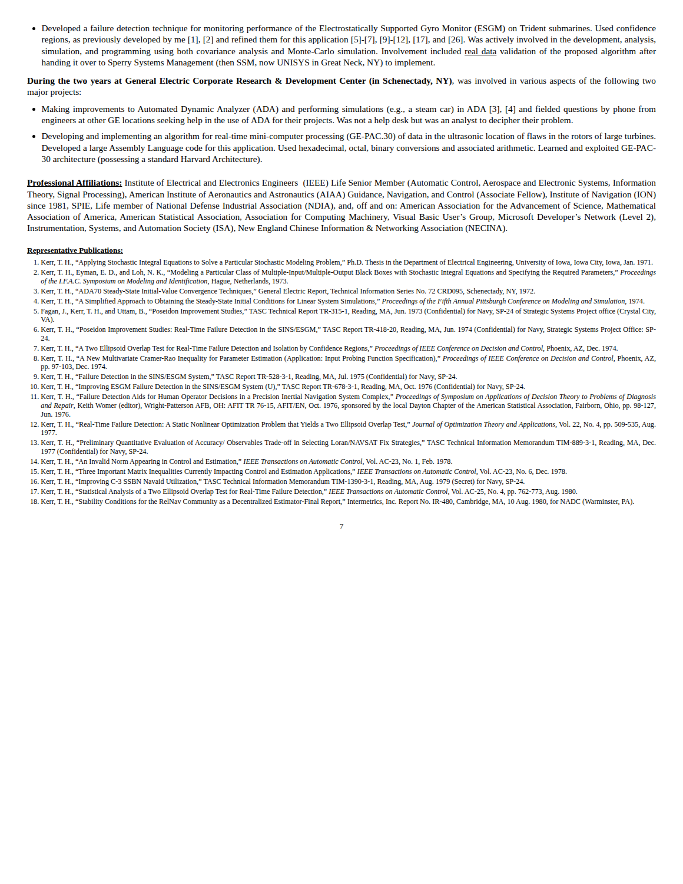Developed a failure detection technique for monitoring performance of the Electrostatically Supported Gyro Monitor (ESGM) on Trident submarines. Used confidence regions, as previously developed by me [1], [2] and refined them for this application [5]-[7], [9]-[12], [17], and [26]. Was actively involved in the development, analysis, simulation, and programming using both covariance analysis and Monte-Carlo simulation. Involvement included real data validation of the proposed algorithm after handing it over to Sperry Systems Management (then SSM, now UNISYS in Great Neck, NY) to implement.
During the two years at General Electric Corporate Research & Development Center (in Schenectady, NY), was involved in various aspects of the following two major projects:
Making improvements to Automated Dynamic Analyzer (ADA) and performing simulations (e.g., a steam car) in ADA [3], [4] and fielded questions by phone from engineers at other GE locations seeking help in the use of ADA for their projects. Was not a help desk but was an analyst to decipher their problem.
Developing and implementing an algorithm for real-time mini-computer processing (GE-PAC.30) of data in the ultrasonic location of flaws in the rotors of large turbines. Developed a large Assembly Language code for this application. Used hexadecimal, octal, binary conversions and associated arithmetic. Learned and exploited GE-PAC-30 architecture (possessing a standard Harvard Architecture).
Professional Affiliations: Institute of Electrical and Electronics Engineers (IEEE) Life Senior Member (Automatic Control, Aerospace and Electronic Systems, Information Theory, Signal Processing), American Institute of Aeronautics and Astronautics (AIAA) Guidance, Navigation, and Control (Associate Fellow), Institute of Navigation (ION) since 1981, SPIE, Life member of National Defense Industrial Association (NDIA), and, off and on: American Association for the Advancement of Science, Mathematical Association of America, American Statistical Association, Association for Computing Machinery, Visual Basic User’s Group, Microsoft Developer’s Network (Level 2), Instrumentation, Systems, and Automation Society (ISA), New England Chinese Information & Networking Association (NECINA).
Representative Publications:
Kerr, T. H., “Applying Stochastic Integral Equations to Solve a Particular Stochastic Modeling Problem,” Ph.D. Thesis in the Department of Electrical Engineering, University of Iowa, Iowa City, Iowa, Jan. 1971.
Kerr, T. H., Eyman, E. D., and Loh, N. K., “Modeling a Particular Class of Multiple-Input/Multiple-Output Black Boxes with Stochastic Integral Equations and Specifying the Required Parameters,” Proceedings of the I.F.A.C. Symposium on Modeling and Identification, Hague, Netherlands, 1973.
Kerr, T. H., “ADA70 Steady-State Initial-Value Convergence Techniques,” General Electric Report, Technical Information Series No. 72 CRD095, Schenectady, NY, 1972.
Kerr, T. H., “A Simplified Approach to Obtaining the Steady-State Initial Conditions for Linear System Simulations,” Proceedings of the Fifth Annual Pittsburgh Conference on Modeling and Simulation, 1974.
Fagan, J., Kerr, T. H., and Uttam, B., “Poseidon Improvement Studies,” TASC Technical Report TR-315-1, Reading, MA, Jun. 1973 (Confidential) for Navy, SP-24 of Strategic Systems Project office (Crystal City, VA).
Kerr, T. H., “Poseidon Improvement Studies: Real-Time Failure Detection in the SINS/ESGM,” TASC Report TR-418-20, Reading, MA, Jun. 1974 (Confidential) for Navy, Strategic Systems Project Office: SP-24.
Kerr, T. H., “A Two Ellipsoid Overlap Test for Real-Time Failure Detection and Isolation by Confidence Regions,” Proceedings of IEEE Conference on Decision and Control, Phoenix, AZ, Dec. 1974.
Kerr, T. H., “A New Multivariate Cramer-Rao Inequality for Parameter Estimation (Application: Input Probing Function Specification),” Proceedings of IEEE Conference on Decision and Control, Phoenix, AZ, pp. 97-103, Dec. 1974.
Kerr, T. H., “Failure Detection in the SINS/ESGM System,” TASC Report TR-528-3-1, Reading, MA, Jul. 1975 (Confidential) for Navy, SP-24.
Kerr, T. H., “Improving ESGM Failure Detection in the SINS/ESGM System (U),” TASC Report TR-678-3-1, Reading, MA, Oct. 1976 (Confidential) for Navy, SP-24.
Kerr, T. H., “Failure Detection Aids for Human Operator Decisions in a Precision Inertial Navigation System Complex,” Proceedings of Symposium on Applications of Decision Theory to Problems of Diagnosis and Repair, Keith Womer (editor), Wright-Patterson AFB, OH: AFIT TR 76-15, AFIT/EN, Oct. 1976, sponsored by the local Dayton Chapter of the American Statistical Association, Fairborn, Ohio, pp. 98-127, Jun. 1976.
Kerr, T. H., “Real-Time Failure Detection: A Static Nonlinear Optimization Problem that Yields a Two Ellipsoid Overlap Test,” Journal of Optimization Theory and Applications, Vol. 22, No. 4, pp. 509-535, Aug. 1977.
Kerr, T. H., “Preliminary Quantitative Evaluation of Accuracy/ Observables Trade-off in Selecting Loran/NAVSAT Fix Strategies,” TASC Technical Information Memorandum TIM-889-3-1, Reading, MA, Dec. 1977 (Confidential) for Navy, SP-24.
Kerr, T. H., “An Invalid Norm Appearing in Control and Estimation,” IEEE Transactions on Automatic Control, Vol. AC-23, No. 1, Feb. 1978.
Kerr, T. H., “Three Important Matrix Inequalities Currently Impacting Control and Estimation Applications,” IEEE Transactions on Automatic Control, Vol. AC-23, No. 6, Dec. 1978.
Kerr, T. H., “Improving C-3 SSBN Navaid Utilization,” TASC Technical Information Memorandum TIM-1390-3-1, Reading, MA, Aug. 1979 (Secret) for Navy, SP-24.
Kerr, T. H., “Statistical Analysis of a Two Ellipsoid Overlap Test for Real-Time Failure Detection,” IEEE Transactions on Automatic Control, Vol. AC-25, No. 4, pp. 762-773, Aug. 1980.
Kerr, T. H., “Stability Conditions for the RelNav Community as a Decentralized Estimator-Final Report,” Intermetrics, Inc. Report No. IR-480, Cambridge, MA, 10 Aug. 1980, for NADC (Warminster, PA).
7